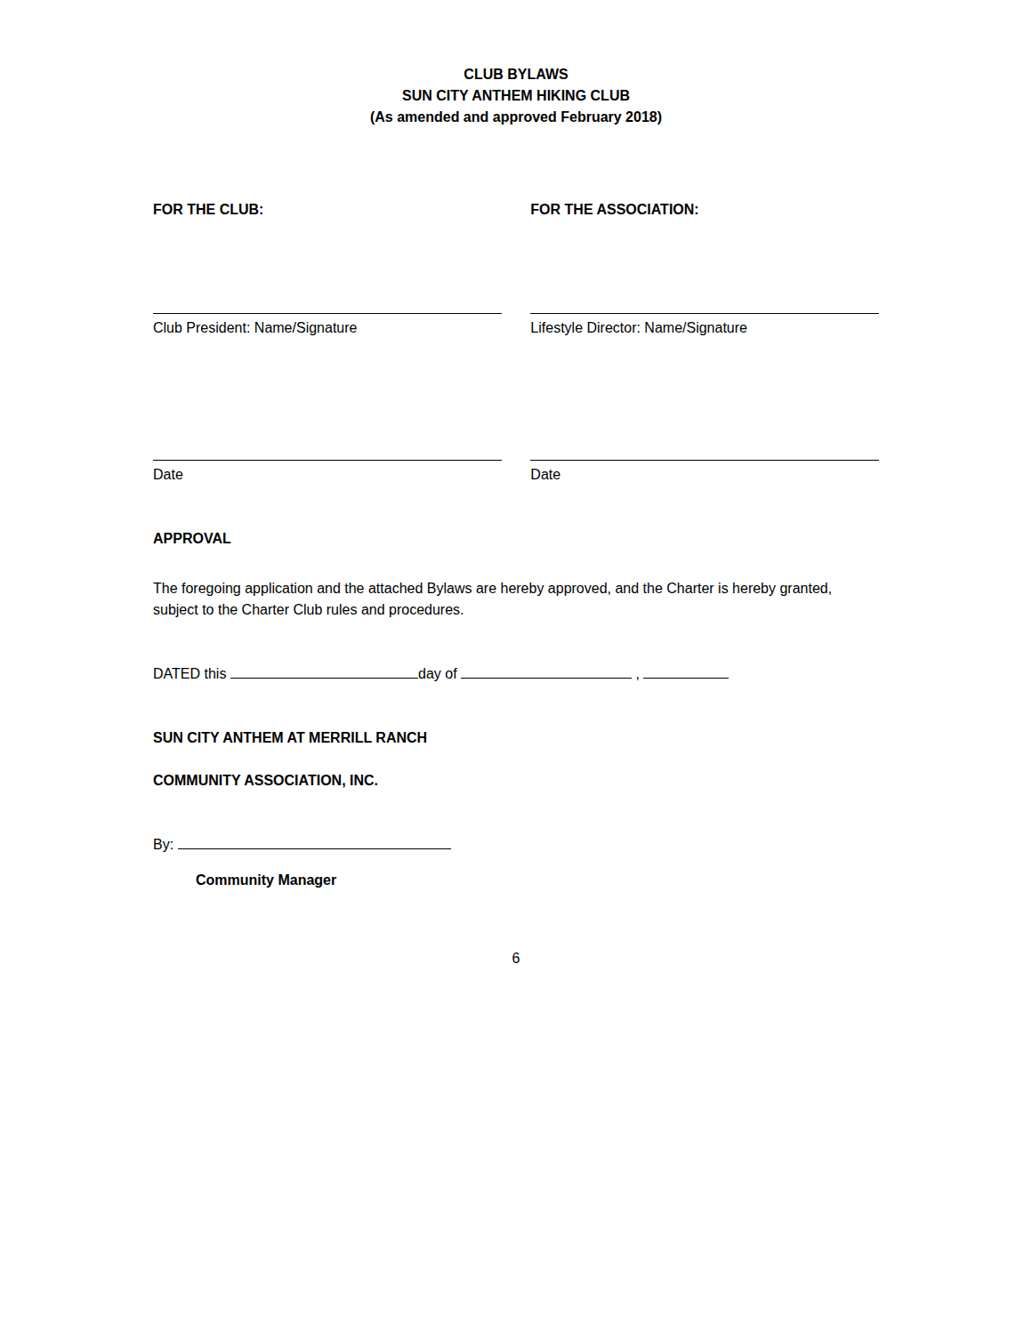CLUB BYLAWS
SUN CITY ANTHEM HIKING CLUB
(As amended and approved February 2018)
FOR THE CLUB:
FOR THE ASSOCIATION:
Club President: Name/Signature
Lifestyle Director: Name/Signature
Date
Date
APPROVAL
The foregoing application and the attached Bylaws are hereby approved, and the Charter is hereby granted, subject to the Charter Club rules and procedures.
DATED this day of ,
SUN CITY ANTHEM AT MERRILL RANCH
COMMUNITY ASSOCIATION, INC.
By:
Community Manager
6